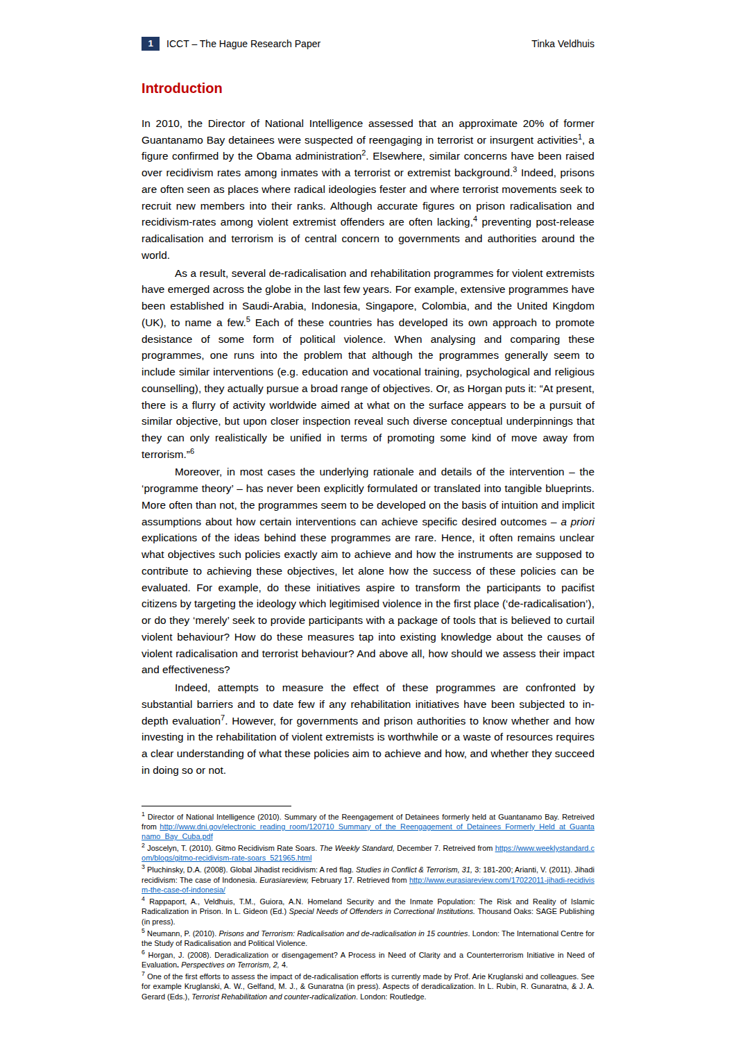1 ICCT – The Hague Research Paper Tinka Veldhuis
Introduction
In 2010, the Director of National Intelligence assessed that an approximate 20% of former Guantanamo Bay detainees were suspected of reengaging in terrorist or insurgent activities1, a figure confirmed by the Obama administration2. Elsewhere, similar concerns have been raised over recidivism rates among inmates with a terrorist or extremist background.3 Indeed, prisons are often seen as places where radical ideologies fester and where terrorist movements seek to recruit new members into their ranks. Although accurate figures on prison radicalisation and recidivism-rates among violent extremist offenders are often lacking,4 preventing post-release radicalisation and terrorism is of central concern to governments and authorities around the world.
As a result, several de-radicalisation and rehabilitation programmes for violent extremists have emerged across the globe in the last few years. For example, extensive programmes have been established in Saudi-Arabia, Indonesia, Singapore, Colombia, and the United Kingdom (UK), to name a few.5 Each of these countries has developed its own approach to promote desistance of some form of political violence. When analysing and comparing these programmes, one runs into the problem that although the programmes generally seem to include similar interventions (e.g. education and vocational training, psychological and religious counselling), they actually pursue a broad range of objectives. Or, as Horgan puts it: “At present, there is a flurry of activity worldwide aimed at what on the surface appears to be a pursuit of similar objective, but upon closer inspection reveal such diverse conceptual underpinnings that they can only realistically be unified in terms of promoting some kind of move away from terrorism.”6
Moreover, in most cases the underlying rationale and details of the intervention – the ‘programme theory’ – has never been explicitly formulated or translated into tangible blueprints. More often than not, the programmes seem to be developed on the basis of intuition and implicit assumptions about how certain interventions can achieve specific desired outcomes – a priori explications of the ideas behind these programmes are rare. Hence, it often remains unclear what objectives such policies exactly aim to achieve and how the instruments are supposed to contribute to achieving these objectives, let alone how the success of these policies can be evaluated. For example, do these initiatives aspire to transform the participants to pacifist citizens by targeting the ideology which legitimised violence in the first place (‘de-radicalisation’), or do they ‘merely’ seek to provide participants with a package of tools that is believed to curtail violent behaviour? How do these measures tap into existing knowledge about the causes of violent radicalisation and terrorist behaviour? And above all, how should we assess their impact and effectiveness?
Indeed, attempts to measure the effect of these programmes are confronted by substantial barriers and to date few if any rehabilitation initiatives have been subjected to in-depth evaluation7. However, for governments and prison authorities to know whether and how investing in the rehabilitation of violent extremists is worthwhile or a waste of resources requires a clear understanding of what these policies aim to achieve and how, and whether they succeed in doing so or not.
1 Director of National Intelligence (2010). Summary of the Reengagement of Detainees formerly held at Guantanamo Bay. Retreived from http://www.dni.gov/electronic_reading_room/120710_Summary_of_the_Reengagement_of_Detainees_Formerly_Held_at_Guantanamo_Bay_Cuba.pdf
2 Joscelyn, T. (2010). Gitmo Recidivism Rate Soars. The Weekly Standard, December 7. Retreived from https://www.weeklystandard.com/blogs/gitmo-recidivism-rate-soars_521965.html
3 Pluchinsky, D.A. (2008). Global Jihadist recidivism: A red flag. Studies in Conflict & Terrorism, 31, 3: 181-200; Arianti, V. (2011). Jihadi recidivism: The case of Indonesia. Eurasiareview, February 17. Retrieved from http://www.eurasiareview.com/17022011-jihadi-recidivism-the-case-of-indonesia/
4 Rappaport, A., Veldhuis, T.M., Guiora, A.N. Homeland Security and the Inmate Population: The Risk and Reality of Islamic Radicalization in Prison. In L. Gideon (Ed.) Special Needs of Offenders in Correctional Institutions. Thousand Oaks: SAGE Publishing (in press).
5 Neumann, P. (2010). Prisons and Terrorism: Radicalisation and de-radicalisation in 15 countries. London: The International Centre for the Study of Radicalisation and Political Violence.
6 Horgan, J. (2008). Deradicalization or disengagement? A Process in Need of Clarity and a Counterterrorism Initiative in Need of Evaluation. Perspectives on Terrorism, 2, 4.
7 One of the first efforts to assess the impact of de-radicalisation efforts is currently made by Prof. Arie Kruglanski and colleagues. See for example Kruglanski, A. W., Gelfand, M. J., & Gunaratna (in press). Aspects of deradicalization. In L. Rubin, R. Gunaratna, & J. A. Gerard (Eds.), Terrorist Rehabilitation and counter-radicalization. London: Routledge.